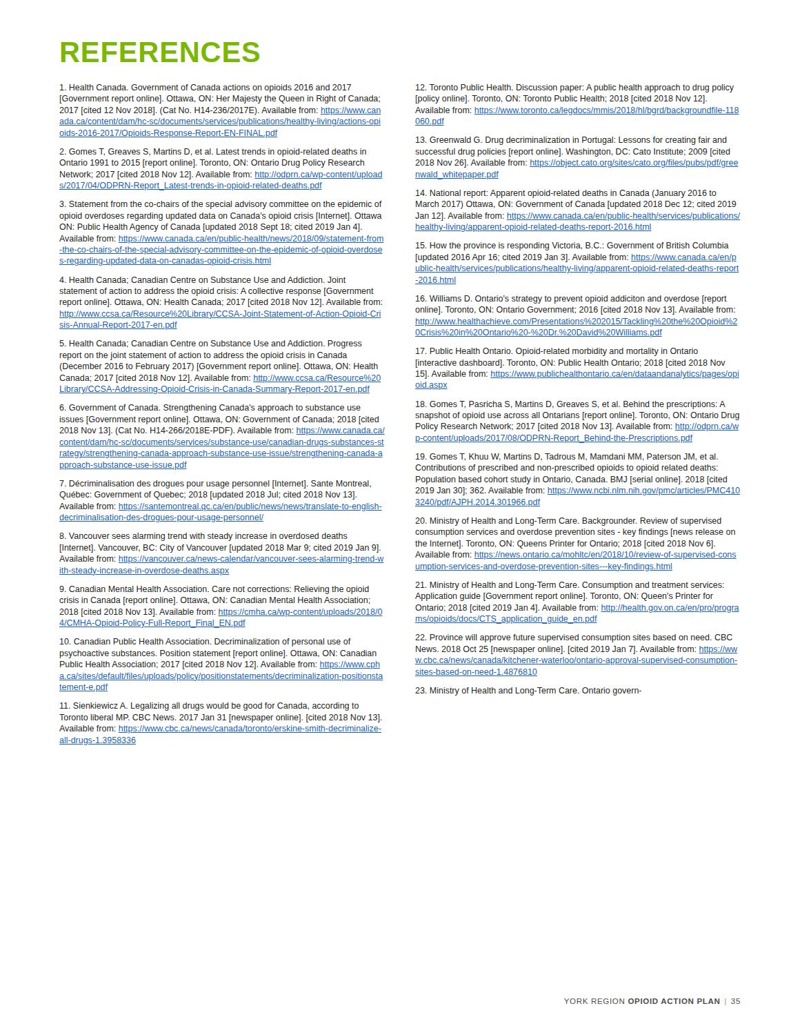References
1. Health Canada. Government of Canada actions on opioids 2016 and 2017 [Government report online]. Ottawa, ON: Her Majesty the Queen in Right of Canada; 2017 [cited 12 Nov 2018]. (Cat No. H14-236/2017E). Available from: https://www.canada.ca/content/dam/hc-sc/documents/services/publications/healthy-living/actions-opioids-2016-2017/Opioids-Response-Report-EN-FINAL.pdf
2. Gomes T, Greaves S, Martins D, et al. Latest trends in opioid-related deaths in Ontario 1991 to 2015 [report online]. Toronto, ON: Ontario Drug Policy Research Network; 2017 [cited 2018 Nov 12]. Available from: http://odprn.ca/wp-content/uploads/2017/04/ODPRN-Report_Latest-trends-in-opioid-related-deaths.pdf
3. Statement from the co-chairs of the special advisory committee on the epidemic of opioid overdoses regarding updated data on Canada's opioid crisis [Internet]. Ottawa ON: Public Health Agency of Canada [updated 2018 Sept 18; cited 2019 Jan 4]. Available from: https://www.canada.ca/en/public-health/news/2018/09/statement-from-the-co-chairs-of-the-special-advisory-committee-on-the-epidemic-of-opioid-overdoses-regarding-updated-data-on-canadas-opioid-crisis.html
4. Health Canada; Canadian Centre on Substance Use and Addiction. Joint statement of action to address the opioid crisis: A collective response [Government report online]. Ottawa, ON: Health Canada; 2017 [cited 2018 Nov 12]. Available from: http://www.ccsa.ca/Resource%20Library/CCSA-Joint-Statement-of-Action-Opioid-Crisis-Annual-Report-2017-en.pdf
5. Health Canada; Canadian Centre on Substance Use and Addiction. Progress report on the joint statement of action to address the opioid crisis in Canada (December 2016 to February 2017) [Government report online]. Ottawa, ON: Health Canada; 2017 [cited 2018 Nov 12]. Available from: http://www.ccsa.ca/Resource%20Library/CCSA-Addressing-Opioid-Crisis-in-Canada-Summary-Report-2017-en.pdf
6. Government of Canada. Strengthening Canada's approach to substance use issues [Government report online]. Ottawa, ON: Government of Canada; 2018 [cited 2018 Nov 13]. (Cat No. H14-266/2018E-PDF). Available from: https://www.canada.ca/content/dam/hc-sc/documents/services/substance-use/canadian-drugs-substances-strategy/strengthening-canada-approach-substance-use-issue/strengthening-canada-approach-substance-use-issue.pdf
7. Décriminalisation des drogues pour usage personnel [Internet]. Sante Montreal, Québec: Government of Quebec; 2018 [updated 2018 Jul; cited 2018 Nov 13]. Available from: https://santemontreal.qc.ca/en/public/news/news/translate-to-english-decriminalisation-des-drogues-pour-usage-personnel/
8. Vancouver sees alarming trend with steady increase in overdosed deaths [Internet]. Vancouver, BC: City of Vancouver [updated 2018 Mar 9; cited 2019 Jan 9]. Available from: https://vancouver.ca/news-calendar/vancouver-sees-alarming-trend-with-steady-increase-in-overdose-deaths.aspx
9. Canadian Mental Health Association. Care not corrections: Relieving the opioid crisis in Canada [report online]. Ottawa, ON: Canadian Mental Health Association; 2018 [cited 2018 Nov 13]. Available from: https://cmha.ca/wp-content/uploads/2018/04/CMHA-Opioid-Policy-Full-Report_Final_EN.pdf
10. Canadian Public Health Association. Decriminalization of personal use of psychoactive substances. Position statement [report online]. Ottawa, ON: Canadian Public Health Association; 2017 [cited 2018 Nov 12]. Available from: https://www.cpha.ca/sites/default/files/uploads/policy/positionstatements/decriminalization-positionstatement-e.pdf
11. Sienkiewicz A. Legalizing all drugs would be good for Canada, according to Toronto liberal MP. CBC News. 2017 Jan 31 [newspaper online]. [cited 2018 Nov 13]. Available from: https://www.cbc.ca/news/canada/toronto/erskine-smith-decriminalize-all-drugs-1.3958336
12. Toronto Public Health. Discussion paper: A public health approach to drug policy [policy online]. Toronto, ON: Toronto Public Health; 2018 [cited 2018 Nov 12]. Available from: https://www.toronto.ca/legdocs/mmis/2018/hl/bgrd/backgroundfile-118060.pdf
13. Greenwald G. Drug decriminalization in Portugal: Lessons for creating fair and successful drug policies [report online]. Washington, DC: Cato Institute; 2009 [cited 2018 Nov 26]. Available from: https://object.cato.org/sites/cato.org/files/pubs/pdf/greenwald_whitepaper.pdf
14. National report: Apparent opioid-related deaths in Canada (January 2016 to March 2017) Ottawa, ON: Government of Canada [updated 2018 Dec 12; cited 2019 Jan 12]. Available from: https://www.canada.ca/en/public-health/services/publications/healthy-living/apparent-opioid-related-deaths-report-2016.html
15. How the province is responding Victoria, B.C.: Government of British Columbia [updated 2016 Apr 16; cited 2019 Jan 3]. Available from: https://www.canada.ca/en/public-health/services/publications/healthy-living/apparent-opioid-related-deaths-report-2016.html
16. Williams D. Ontario's strategy to prevent opioid addiciton and overdose [report online]. Toronto, ON: Ontario Government; 2016 [cited 2018 Nov 13]. Available from: http://www.healthachieve.com/Presentations%202015/Tackling%20the%20Opioid%20Crisis%20in%20Ontario%20-%20Dr.%20David%20Williams.pdf
17. Public Health Ontario. Opioid-related morbidity and mortality in Ontario [interactive dashboard]. Toronto, ON: Public Health Ontario; 2018 [cited 2018 Nov 15]. Available from: https://www.publichealthontario.ca/en/dataandanalytics/pages/opioid.aspx
18. Gomes T, Pasricha S, Martins D, Greaves S, et al. Behind the prescriptions: A snapshot of opioid use across all Ontarians [report online]. Toronto, ON: Ontario Drug Policy Research Network; 2017 [cited 2018 Nov 13]. Available from: http://odprn.ca/wp-content/uploads/2017/08/ODPRN-Report_Behind-the-Prescriptions.pdf
19. Gomes T, Khuu W, Martins D, Tadrous M, Mamdani MM, Paterson JM, et al. Contributions of prescribed and non-prescribed opioids to opioid related deaths: Population based cohort study in Ontario, Canada. BMJ [serial online]. 2018 [cited 2019 Jan 30]; 362. Available from: https://www.ncbi.nlm.nih.gov/pmc/articles/PMC4103240/pdf/AJPH.2014.301966.pdf
20. Ministry of Health and Long-Term Care. Backgrounder. Review of supervised consumption services and overdose prevention sites - key findings [news release on the Internet]. Toronto, ON: Queens Printer for Ontario; 2018 [cited 2018 Nov 6]. Available from: https://news.ontario.ca/mohltc/en/2018/10/review-of-supervised-consumption-services-and-overdose-prevention-sites---key-findings.html
21. Ministry of Health and Long-Term Care. Consumption and treatment services: Application guide [Government report online]. Toronto, ON: Queen's Printer for Ontario; 2018 [cited 2019 Jan 4]. Available from: http://health.gov.on.ca/en/pro/programs/opioids/docs/CTS_application_guide_en.pdf
22. Province will approve future supervised consumption sites based on need. CBC News. 2018 Oct 25 [newspaper online]. [cited 2019 Jan 7]. Available from: https://www.cbc.ca/news/canada/kitchener-waterloo/ontario-approval-supervised-consumption-sites-based-on-need-1.4876810
23. Ministry of Health and Long-Term Care. Ontario govern-
York Region Opioid Action Plan|35